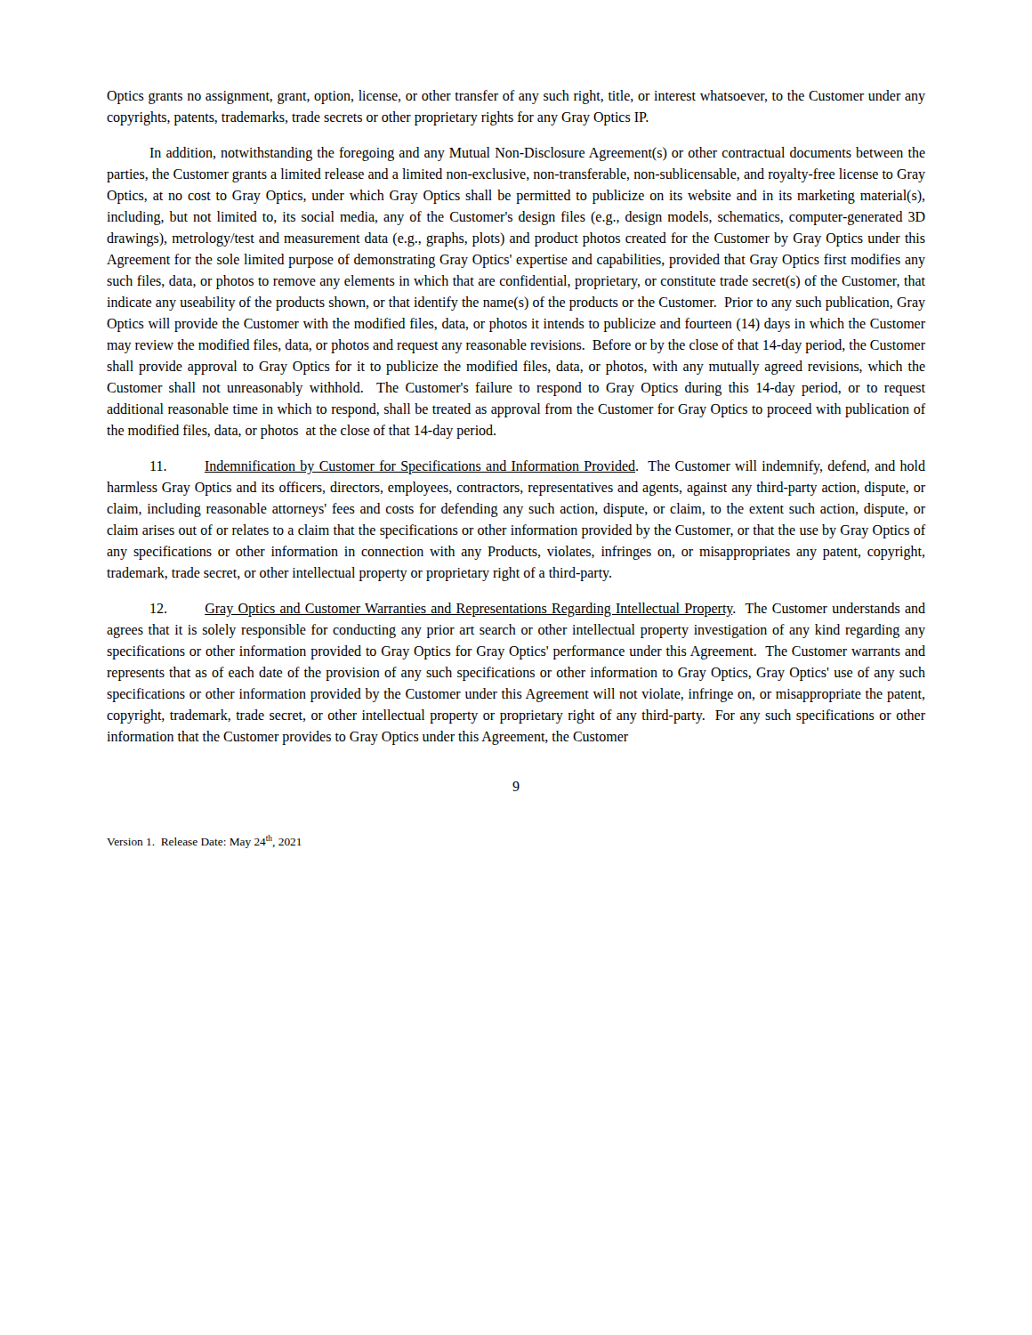Optics grants no assignment, grant, option, license, or other transfer of any such right, title, or interest whatsoever, to the Customer under any copyrights, patents, trademarks, trade secrets or other proprietary rights for any Gray Optics IP.
In addition, notwithstanding the foregoing and any Mutual Non-Disclosure Agreement(s) or other contractual documents between the parties, the Customer grants a limited release and a limited non-exclusive, non-transferable, non-sublicensable, and royalty-free license to Gray Optics, at no cost to Gray Optics, under which Gray Optics shall be permitted to publicize on its website and in its marketing material(s), including, but not limited to, its social media, any of the Customer's design files (e.g., design models, schematics, computer-generated 3D drawings), metrology/test and measurement data (e.g., graphs, plots) and product photos created for the Customer by Gray Optics under this Agreement for the sole limited purpose of demonstrating Gray Optics' expertise and capabilities, provided that Gray Optics first modifies any such files, data, or photos to remove any elements in which that are confidential, proprietary, or constitute trade secret(s) of the Customer, that indicate any useability of the products shown, or that identify the name(s) of the products or the Customer. Prior to any such publication, Gray Optics will provide the Customer with the modified files, data, or photos it intends to publicize and fourteen (14) days in which the Customer may review the modified files, data, or photos and request any reasonable revisions. Before or by the close of that 14-day period, the Customer shall provide approval to Gray Optics for it to publicize the modified files, data, or photos, with any mutually agreed revisions, which the Customer shall not unreasonably withhold. The Customer's failure to respond to Gray Optics during this 14-day period, or to request additional reasonable time in which to respond, shall be treated as approval from the Customer for Gray Optics to proceed with publication of the modified files, data, or photos at the close of that 14-day period.
11. Indemnification by Customer for Specifications and Information Provided. The Customer will indemnify, defend, and hold harmless Gray Optics and its officers, directors, employees, contractors, representatives and agents, against any third-party action, dispute, or claim, including reasonable attorneys' fees and costs for defending any such action, dispute, or claim, to the extent such action, dispute, or claim arises out of or relates to a claim that the specifications or other information provided by the Customer, or that the use by Gray Optics of any specifications or other information in connection with any Products, violates, infringes on, or misappropriates any patent, copyright, trademark, trade secret, or other intellectual property or proprietary right of a third-party.
12. Gray Optics and Customer Warranties and Representations Regarding Intellectual Property. The Customer understands and agrees that it is solely responsible for conducting any prior art search or other intellectual property investigation of any kind regarding any specifications or other information provided to Gray Optics for Gray Optics' performance under this Agreement. The Customer warrants and represents that as of each date of the provision of any such specifications or other information to Gray Optics, Gray Optics' use of any such specifications or other information provided by the Customer under this Agreement will not violate, infringe on, or misappropriate the patent, copyright, trademark, trade secret, or other intellectual property or proprietary right of any third-party. For any such specifications or other information that the Customer provides to Gray Optics under this Agreement, the Customer
9
Version 1. Release Date: May 24th, 2021